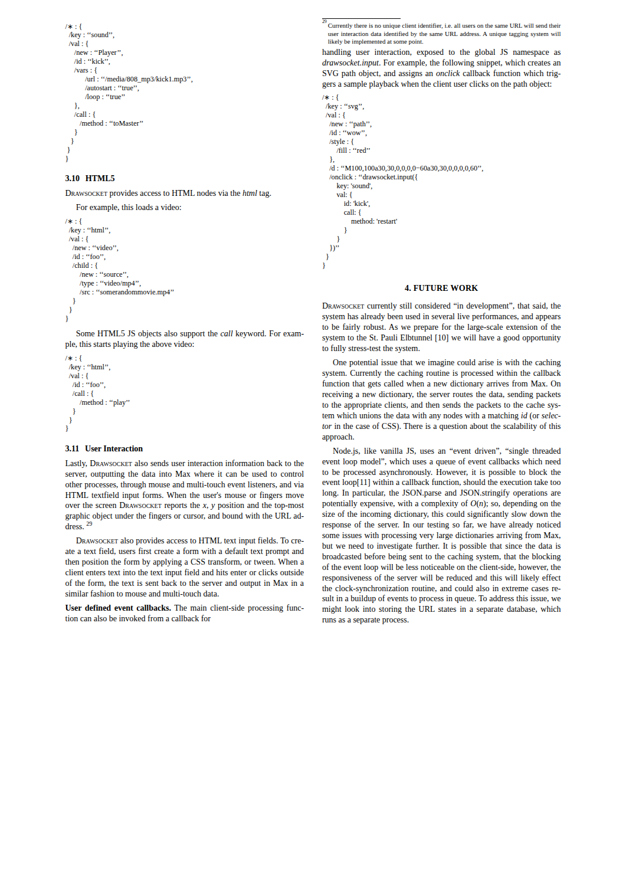/∗ : {
  /key : ‘‘sound’’,
  /val : {
     /new : ‘‘Player’’,
     /id : ‘‘kick’’,
     /vars : {
           /url : ‘‘/media/808_mp3/kick1.mp3’’,
           /autostart : ‘‘true’’,
           /loop : ‘‘true’’
     },
     /call : {
        /method : ‘‘toMaster’’
     }
   }
 }
}
3.10 HTML5
Drawsocket provides access to HTML nodes via the html tag.
For example, this loads a video:
/∗ : {
  /key : ‘‘html’’,
  /val : {
    /new : ‘‘video’’,
    /id : ‘‘foo’’,
    /child : {
        /new : ‘‘source’’,
        /type : ‘‘video/mp4’’,
        /src : ‘‘somerandommovie.mp4’’
    }
  }
}
Some HTML5 JS objects also support the call keyword. For example, this starts playing the above video:
/∗ : {
  /key : ‘‘html’’,
  /val : {
    /id : ‘‘foo’’,
    /call : {
        /method : ‘‘play’’
    }
  }
}
3.11 User Interaction
Lastly, Drawsocket also sends user interaction information back to the server, outputting the data into Max where it can be used to control other processes, through mouse and multi-touch event listeners, and via HTML textfield input forms. When the user's mouse or fingers move over the screen Drawsocket reports the x, y position and the top-most graphic object under the fingers or cursor, and bound with the URL address. 29
Drawsocket also provides access to HTML text input fields. To create a text field, users first create a form with a default text prompt and then position the form by applying a CSS transform, or tween. When a client enters text into the text input field and hits enter or clicks outside of the form, the text is sent back to the server and output in Max in a similar fashion to mouse and multi-touch data.
User defined event callbacks. The main client-side processing function can also be invoked from a callback for
29 Currently there is no unique client identifier, i.e. all users on the same URL will send their user interaction data identified by the same URL address. A unique tagging system will likely be implemented at some point.
handling user interaction, exposed to the global JS namespace as drawsocket.input. For example, the following snippet, which creates an SVG path object, and assigns an onclick callback function which triggers a sample playback when the client user clicks on the path object:
/∗ : {
  /key : ‘‘svg’’,
  /val : {
    /new : ‘‘path’’,
    /id : ‘‘wow’’,
    /style : {
        /fill : ‘‘red’’
    },
    /d : ‘‘M100,100a30,30,0,0,0,0−60a30,30,0,0,0,0,60’’,
    /onclick : ‘‘drawsocket.input({
        key: 'sound',
        val: {
            id: 'kick',
            call: {
                method: 'restart'
            }
        }
    })’’
  }
}
4. FUTURE WORK
Drawsocket currently still considered “in development”, that said, the system has already been used in several live performances, and appears to be fairly robust. As we prepare for the large-scale extension of the system to the St. Pauli Elbtunnel [10] we will have a good opportunity to fully stress-test the system.
One potential issue that we imagine could arise is with the caching system. Currently the caching routine is processed within the callback function that gets called when a new dictionary arrives from Max. On receiving a new dictionary, the server routes the data, sending packets to the appropriate clients, and then sends the packets to the cache system which unions the data with any nodes with a matching id (or selector in the case of CSS). There is a question about the scalability of this approach.
Node.js, like vanilla JS, uses an “event driven”, “single threaded event loop model”, which uses a queue of event callbacks which need to be processed asynchronously. However, it is possible to block the event loop[11] within a callback function, should the execution take too long. In particular, the JSON.parse and JSON.stringify operations are potentially expensive, with a complexity of O(n); so, depending on the size of the incoming dictionary, this could significantly slow down the response of the server. In our testing so far, we have already noticed some issues with processing very large dictionaries arriving from Max, but we need to investigate further. It is possible that since the data is broadcasted before being sent to the caching system, that the blocking of the event loop will be less noticeable on the client-side, however, the responsiveness of the server will be reduced and this will likely effect the clock-synchronization routine, and could also in extreme cases result in a buildup of events to process in queue. To address this issue, we might look into storing the URL states in a separate database, which runs as a separate process.